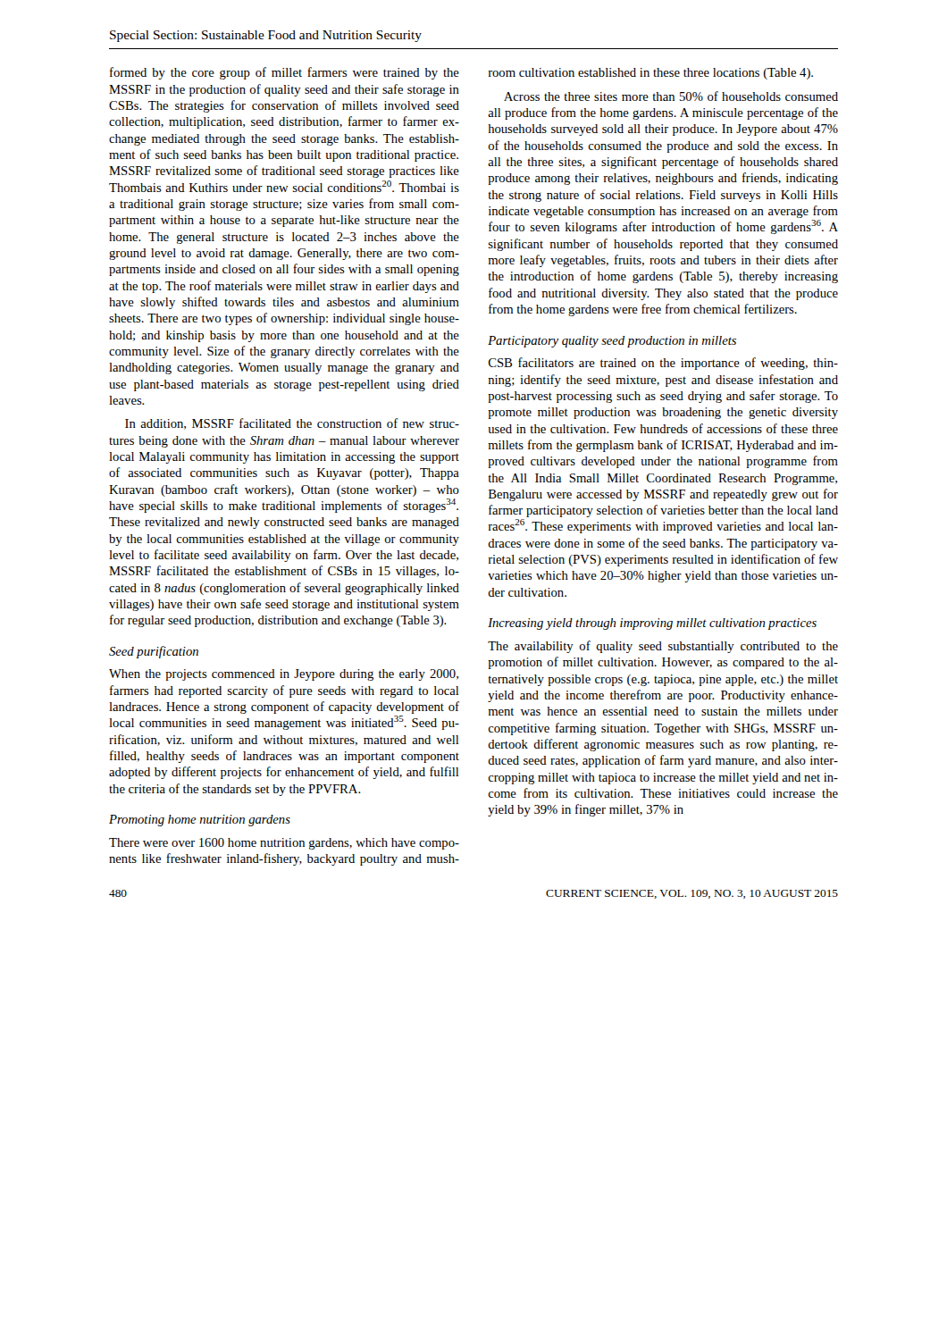Special Section: Sustainable Food and Nutrition Security
formed by the core group of millet farmers were trained by the MSSRF in the production of quality seed and their safe storage in CSBs. The strategies for conservation of millets involved seed collection, multiplication, seed distribution, farmer to farmer exchange mediated through the seed storage banks. The establishment of such seed banks has been built upon traditional practice. MSSRF revitalized some of traditional seed storage practices like Thombais and Kuthirs under new social conditions20. Thombai is a traditional grain storage structure; size varies from small compartment within a house to a separate hut-like structure near the home. The general structure is located 2–3 inches above the ground level to avoid rat damage. Generally, there are two compartments inside and closed on all four sides with a small opening at the top. The roof materials were millet straw in earlier days and have slowly shifted towards tiles and asbestos and aluminium sheets. There are two types of ownership: individual single household; and kinship basis by more than one household and at the community level. Size of the granary directly correlates with the landholding categories. Women usually manage the granary and use plant-based materials as storage pest-repellent using dried leaves.
In addition, MSSRF facilitated the construction of new structures being done with the Shram dhan – manual labour wherever local Malayali community has limitation in accessing the support of associated communities such as Kuyavar (potter), Thappa Kuravan (bamboo craft workers), Ottan (stone worker) – who have special skills to make traditional implements of storages34. These revitalized and newly constructed seed banks are managed by the local communities established at the village or community level to facilitate seed availability on farm. Over the last decade, MSSRF facilitated the establishment of CSBs in 15 villages, located in 8 nadus (conglomeration of several geographically linked villages) have their own safe seed storage and institutional system for regular seed production, distribution and exchange (Table 3).
Seed purification
When the projects commenced in Jeypore during the early 2000, farmers had reported scarcity of pure seeds with regard to local landraces. Hence a strong component of capacity development of local communities in seed management was initiated35. Seed purification, viz. uniform and without mixtures, matured and well filled, healthy seeds of landraces was an important component adopted by different projects for enhancement of yield, and fulfill the criteria of the standards set by the PPVFRA.
Promoting home nutrition gardens
There were over 1600 home nutrition gardens, which have components like freshwater inland-fishery, backyard poultry and mushroom cultivation established in these three locations (Table 4).
Across the three sites more than 50% of households consumed all produce from the home gardens. A miniscule percentage of the households surveyed sold all their produce. In Jeypore about 47% of the households consumed the produce and sold the excess. In all the three sites, a significant percentage of households shared produce among their relatives, neighbours and friends, indicating the strong nature of social relations. Field surveys in Kolli Hills indicate vegetable consumption has increased on an average from four to seven kilograms after introduction of home gardens36. A significant number of households reported that they consumed more leafy vegetables, fruits, roots and tubers in their diets after the introduction of home gardens (Table 5), thereby increasing food and nutritional diversity. They also stated that the produce from the home gardens were free from chemical fertilizers.
Participatory quality seed production in millets
CSB facilitators are trained on the importance of weeding, thinning; identify the seed mixture, pest and disease infestation and post-harvest processing such as seed drying and safer storage. To promote millet production was broadening the genetic diversity used in the cultivation. Few hundreds of accessions of these three millets from the germplasm bank of ICRISAT, Hyderabad and improved cultivars developed under the national programme from the All India Small Millet Coordinated Research Programme, Bengaluru were accessed by MSSRF and repeatedly grew out for farmer participatory selection of varieties better than the local land races26. These experiments with improved varieties and local landraces were done in some of the seed banks. The participatory varietal selection (PVS) experiments resulted in identification of few varieties which have 20–30% higher yield than those varieties under cultivation.
Increasing yield through improving millet cultivation practices
The availability of quality seed substantially contributed to the promotion of millet cultivation. However, as compared to the alternatively possible crops (e.g. tapioca, pine apple, etc.) the millet yield and the income therefrom are poor. Productivity enhancement was hence an essential need to sustain the millets under competitive farming situation. Together with SHGs, MSSRF undertook different agronomic measures such as row planting, reduced seed rates, application of farm yard manure, and also intercropping millet with tapioca to increase the millet yield and net income from its cultivation. These initiatives could increase the yield by 39% in finger millet, 37% in
480 CURRENT SCIENCE, VOL. 109, NO. 3, 10 AUGUST 2015